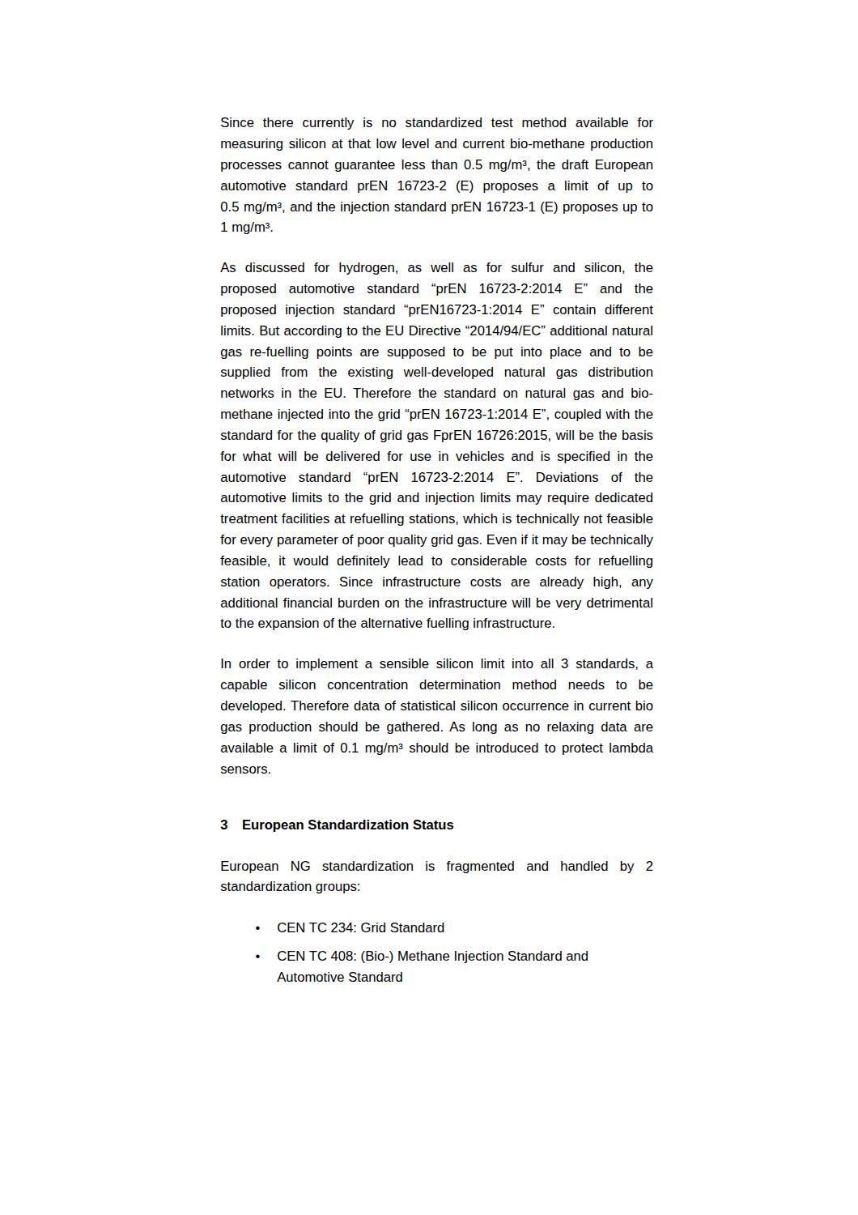Since there currently is no standardized test method available for measuring silicon at that low level and current bio-methane production processes cannot guarantee less than 0.5 mg/m³, the draft European automotive standard prEN 16723-2 (E) proposes a limit of up to 0.5 mg/m³, and the injection standard prEN 16723-1 (E) proposes up to 1 mg/m³.
As discussed for hydrogen, as well as for sulfur and silicon, the proposed automotive standard “prEN 16723-2:2014 E” and the proposed injection standard “prEN16723-1:2014 E” contain different limits. But according to the EU Directive “2014/94/EC” additional natural gas re-fuelling points are supposed to be put into place and to be supplied from the existing well-developed natural gas distribution networks in the EU. Therefore the standard on natural gas and bio-methane injected into the grid “prEN 16723-1:2014 E”, coupled with the standard for the quality of grid gas FprEN 16726:2015, will be the basis for what will be delivered for use in vehicles and is specified in the automotive standard “prEN 16723-2:2014 E”. Deviations of the automotive limits to the grid and injection limits may require dedicated treatment facilities at refuelling stations, which is technically not feasible for every parameter of poor quality grid gas. Even if it may be technically feasible, it would definitely lead to considerable costs for refuelling station operators. Since infrastructure costs are already high, any additional financial burden on the infrastructure will be very detrimental to the expansion of the alternative fuelling infrastructure.
In order to implement a sensible silicon limit into all 3 standards, a capable silicon concentration determination method needs to be developed. Therefore data of statistical silicon occurrence in current bio gas production should be gathered. As long as no relaxing data are available a limit of 0.1 mg/m³ should be introduced to protect lambda sensors.
3 European Standardization Status
European NG standardization is fragmented and handled by 2 standardization groups:
CEN TC 234: Grid Standard
CEN TC 408: (Bio-) Methane Injection Standard and Automotive Standard